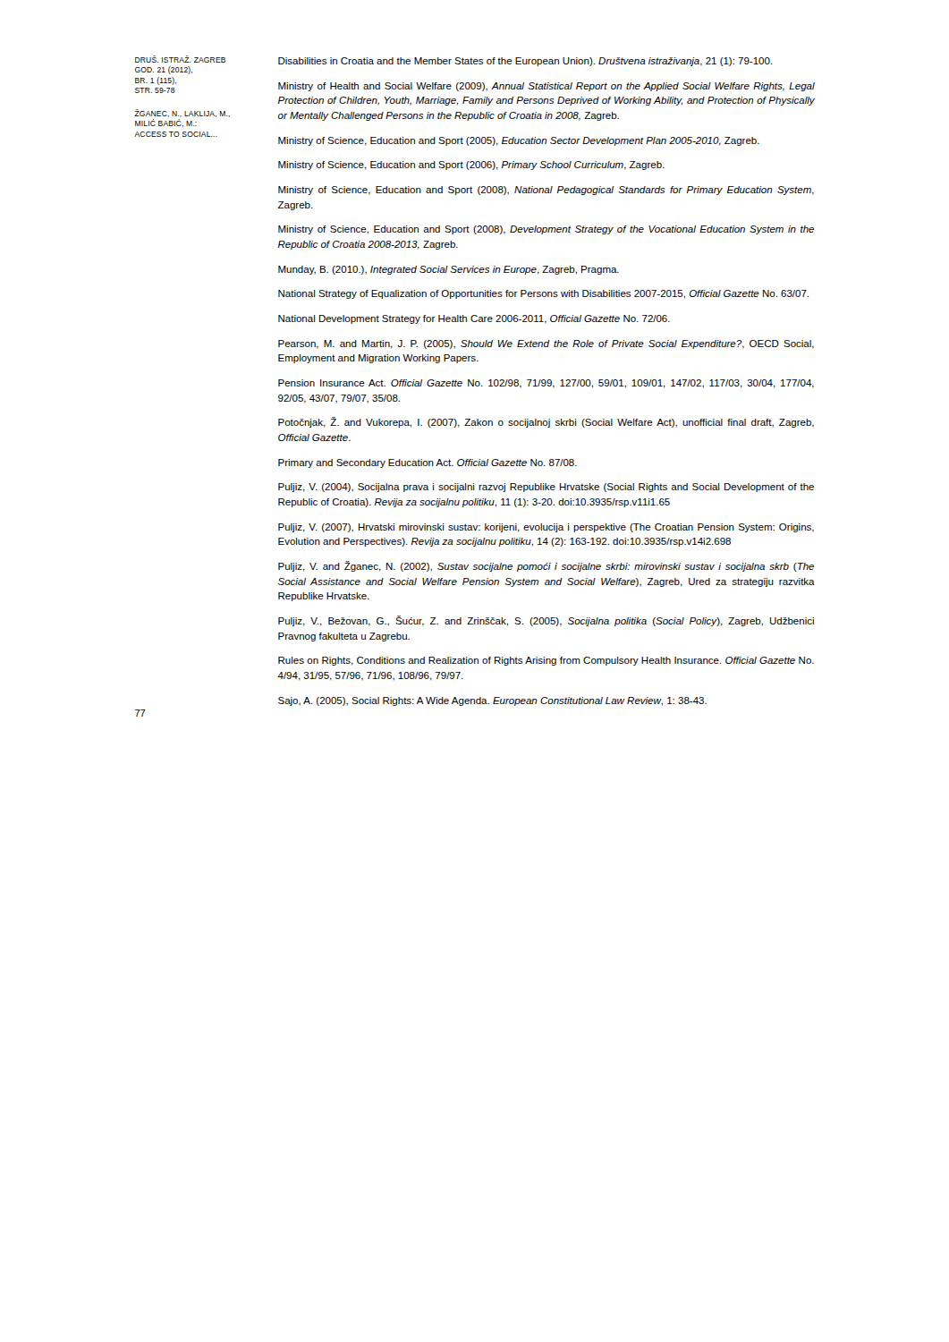DRUŠ. ISTRAŽ. ZAGREB
GOD. 21 (2012),
BR. 1 (115),
STR. 59-78
ŽGANEC, N., LAKLIJA, M.,
MILIĆ BABIĆ, M.:
ACCESS TO SOCIAL...
Disabilities in Croatia and the Member States of the European Union). Društvena istraživanja, 21 (1): 79-100.
Ministry of Health and Social Welfare (2009), Annual Statistical Report on the Applied Social Welfare Rights, Legal Protection of Children, Youth, Marriage, Family and Persons Deprived of Working Ability, and Protection of Physically or Mentally Challenged Persons in the Republic of Croatia in 2008, Zagreb.
Ministry of Science, Education and Sport (2005), Education Sector Development Plan 2005-2010, Zagreb.
Ministry of Science, Education and Sport (2006), Primary School Curriculum, Zagreb.
Ministry of Science, Education and Sport (2008), National Pedagogical Standards for Primary Education System, Zagreb.
Ministry of Science, Education and Sport (2008), Development Strategy of the Vocational Education System in the Republic of Croatia 2008-2013, Zagreb.
Munday, B. (2010.), Integrated Social Services in Europe, Zagreb, Pragma.
National Strategy of Equalization of Opportunities for Persons with Disabilities 2007-2015, Official Gazette No. 63/07.
National Development Strategy for Health Care 2006-2011, Official Gazette No. 72/06.
Pearson, M. and Martin, J. P. (2005), Should We Extend the Role of Private Social Expenditure?, OECD Social, Employment and Migration Working Papers.
Pension Insurance Act. Official Gazette No. 102/98, 71/99, 127/00, 59/01, 109/01, 147/02, 117/03, 30/04, 177/04, 92/05, 43/07, 79/07, 35/08.
Potočnjak, Ž. and Vukorepa, I. (2007), Zakon o socijalnoj skrbi (Social Welfare Act), unofficial final draft, Zagreb, Official Gazette.
Primary and Secondary Education Act. Official Gazette No. 87/08.
Puljiz, V. (2004), Socijalna prava i socijalni razvoj Republike Hrvatske (Social Rights and Social Development of the Republic of Croatia). Revija za socijalnu politiku, 11 (1): 3-20. doi:10.3935/rsp.v11i1.65
Puljiz, V. (2007), Hrvatski mirovinski sustav: korijeni, evolucija i perspektive (The Croatian Pension System: Origins, Evolution and Perspectives). Revija za socijalnu politiku, 14 (2): 163-192. doi:10.3935/rsp.v14i2.698
Puljiz, V. and Žganec, N. (2002), Sustav socijalne pomoći i socijalne skrbi: mirovinski sustav i socijalna skrb (The Social Assistance and Social Welfare Pension System and Social Welfare), Zagreb, Ured za strategiju razvitka Republike Hrvatske.
Puljiz, V., Bežovan, G., Šućur, Z. and Zrinščak, S. (2005), Socijalna politika (Social Policy), Zagreb, Udžbenici Pravnog fakulteta u Zagrebu.
Rules on Rights, Conditions and Realization of Rights Arising from Compulsory Health Insurance. Official Gazette No. 4/94, 31/95, 57/96, 71/96, 108/96, 79/97.
Sajo, A. (2005), Social Rights: A Wide Agenda. European Constitutional Law Review, 1: 38-43.
77